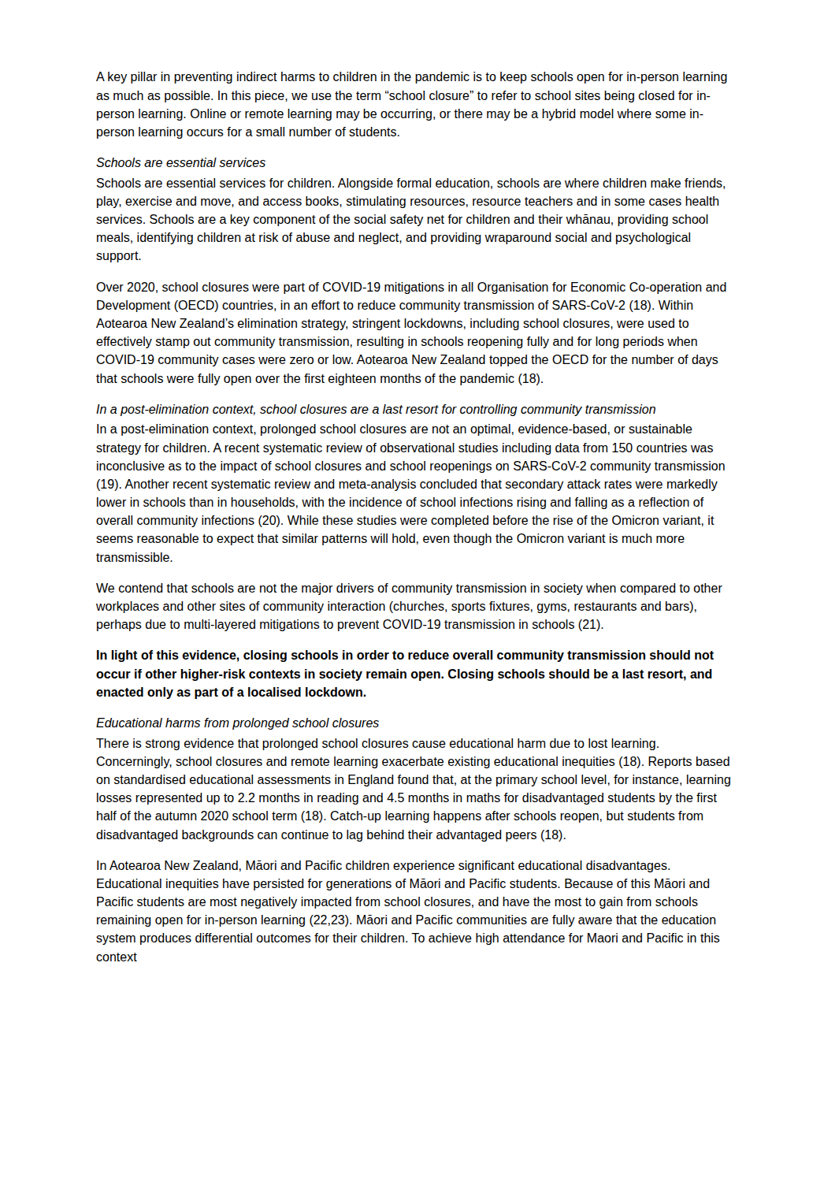A key pillar in preventing indirect harms to children in the pandemic is to keep schools open for in-person learning as much as possible. In this piece, we use the term “school closure” to refer to school sites being closed for in-person learning. Online or remote learning may be occurring, or there may be a hybrid model where some in-person learning occurs for a small number of students.
Schools are essential services
Schools are essential services for children. Alongside formal education, schools are where children make friends, play, exercise and move, and access books, stimulating resources, resource teachers and in some cases health services. Schools are a key component of the social safety net for children and their whānau, providing school meals, identifying children at risk of abuse and neglect, and providing wraparound social and psychological support.
Over 2020, school closures were part of COVID-19 mitigations in all Organisation for Economic Co-operation and Development (OECD) countries, in an effort to reduce community transmission of SARS-CoV-2 (18). Within Aotearoa New Zealand’s elimination strategy, stringent lockdowns, including school closures, were used to effectively stamp out community transmission, resulting in schools reopening fully and for long periods when COVID-19 community cases were zero or low. Aotearoa New Zealand topped the OECD for the number of days that schools were fully open over the first eighteen months of the pandemic (18).
In a post-elimination context, school closures are a last resort for controlling community transmission
In a post-elimination context, prolonged school closures are not an optimal, evidence-based, or sustainable strategy for children. A recent systematic review of observational studies including data from 150 countries was inconclusive as to the impact of school closures and school reopenings on SARS-CoV-2 community transmission (19). Another recent systematic review and meta-analysis concluded that secondary attack rates were markedly lower in schools than in households, with the incidence of school infections rising and falling as a reflection of overall community infections (20). While these studies were completed before the rise of the Omicron variant, it seems reasonable to expect that similar patterns will hold, even though the Omicron variant is much more transmissible.
We contend that schools are not the major drivers of community transmission in society when compared to other workplaces and other sites of community interaction (churches, sports fixtures, gyms, restaurants and bars), perhaps due to multi-layered mitigations to prevent COVID-19 transmission in schools (21).
In light of this evidence, closing schools in order to reduce overall community transmission should not occur if other higher-risk contexts in society remain open. Closing schools should be a last resort, and enacted only as part of a localised lockdown.
Educational harms from prolonged school closures
There is strong evidence that prolonged school closures cause educational harm due to lost learning. Concerningly, school closures and remote learning exacerbate existing educational inequities (18). Reports based on standardised educational assessments in England found that, at the primary school level, for instance, learning losses represented up to 2.2 months in reading and 4.5 months in maths for disadvantaged students by the first half of the autumn 2020 school term (18). Catch-up learning happens after schools reopen, but students from disadvantaged backgrounds can continue to lag behind their advantaged peers (18).
In Aotearoa New Zealand, Māori and Pacific children experience significant educational disadvantages. Educational inequities have persisted for generations of Māori and Pacific students. Because of this Māori and Pacific students are most negatively impacted from school closures, and have the most to gain from schools remaining open for in-person learning (22,23). Māori and Pacific communities are fully aware that the education system produces differential outcomes for their children. To achieve high attendance for Maori and Pacific in this context